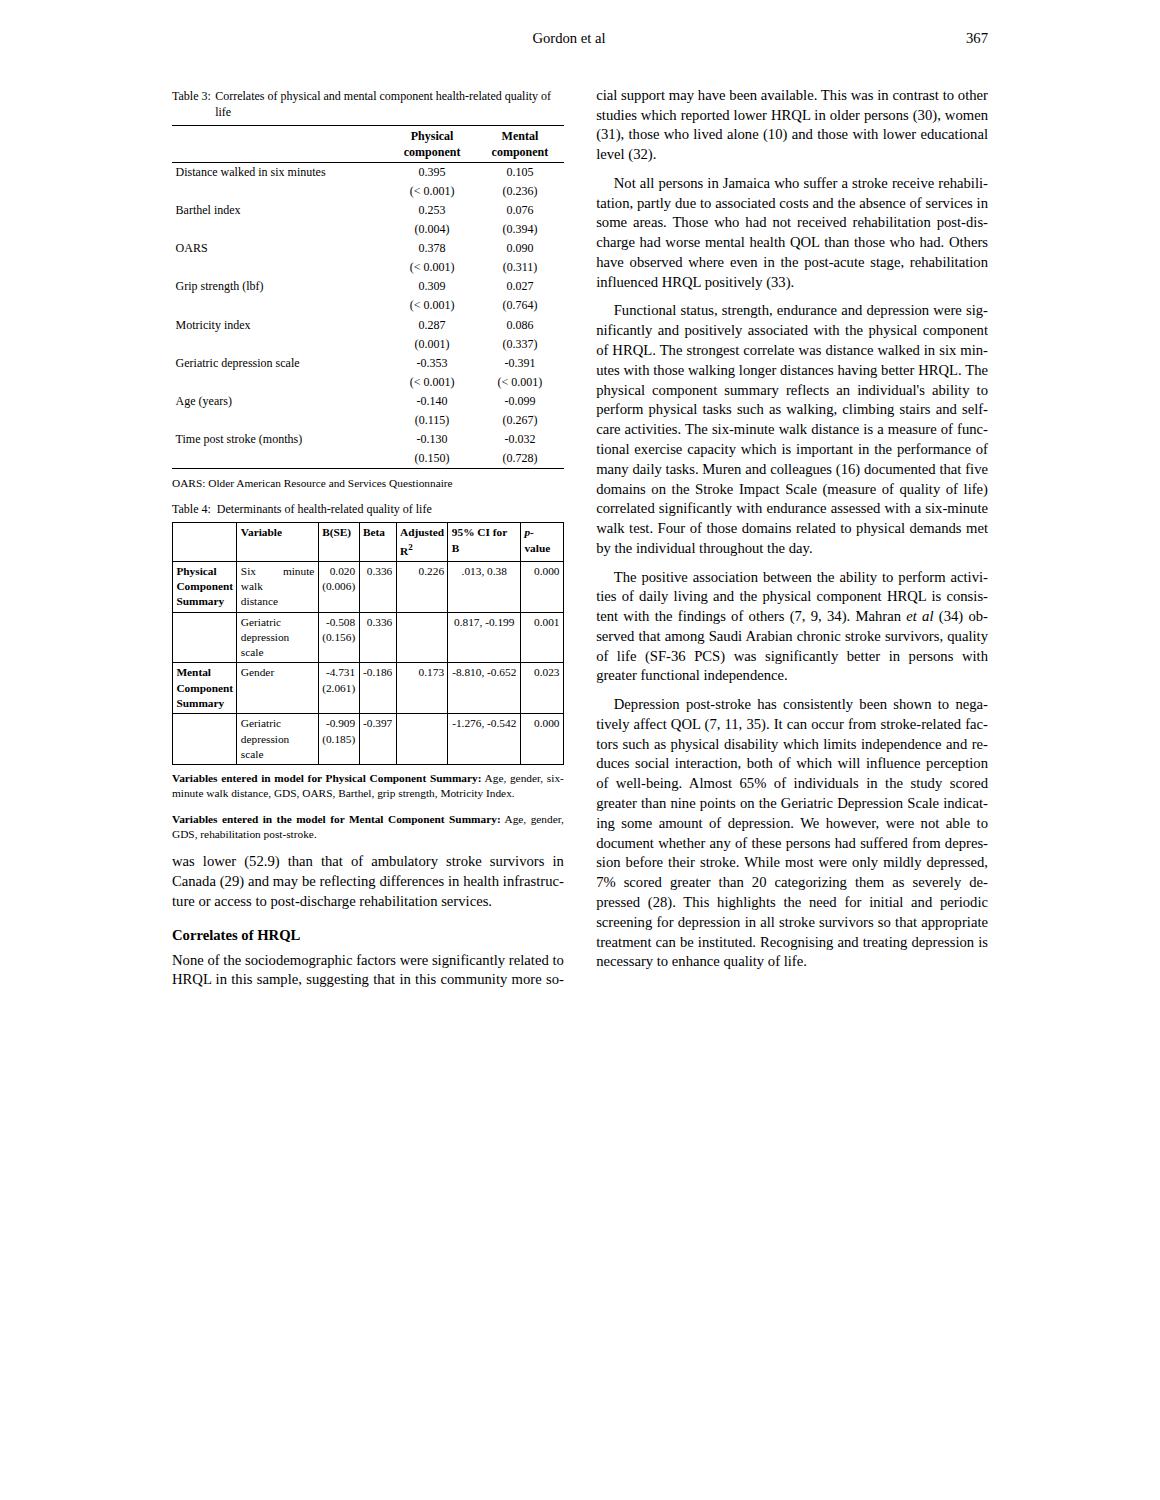Gordon et al 367
Table 3: Correlates of physical and mental component health-related quality of life
| | Physical component | Mental component |
| --- | --- | --- |
| Distance walked in six minutes | 0.395 | 0.105 |
| | (< 0.001) | (0.236) |
| Barthel index | 0.253 | 0.076 |
| | (0.004) | (0.394) |
| OARS | 0.378 | 0.090 |
| | (< 0.001) | (0.311) |
| Grip strength (lbf) | 0.309 | 0.027 |
| | (< 0.001) | (0.764) |
| Motricity index | 0.287 | 0.086 |
| | (0.001) | (0.337) |
| Geriatric depression scale | -0.353 | -0.391 |
| | (< 0.001) | (< 0.001) |
| Age (years) | -0.140 | -0.099 |
| | (0.115) | (0.267) |
| Time post stroke (months) | -0.130 | -0.032 |
| | (0.150) | (0.728) |
OARS: Older American Resource and Services Questionnaire
Table 4: Determinants of health-related quality of life
| | Variable | B(SE) | Beta | Adjusted R 2 | 95% CI for B | p -value |
| --- | --- | --- | --- | --- | --- | --- |
| Physical Component Summary | Six minute walk distance | 0.020 (0.006) | 0.336 | 0.226 | .013, 0.38 | 0.000 |
| | Geriatric depression scale | -0.508 (0.156) | 0.336 | | 0.817, -0.199 | 0.001 |
| Mental Component Summary | Gender | -4.731 (2.061) | -0.186 | 0.173 | -8.810, -0.652 | 0.023 |
| | Geriatric depression scale | -0.909 (0.185) | -0.397 | | -1.276, -0.542 | 0.000 |
Variables entered in model for Physical Component Summary: Age, gender, six-minute walk distance, GDS, OARS, Barthel, grip strength, Motricity Index.
Variables entered in the model for Mental Component Summary: Age, gender, GDS, rehabilitation post-stroke.
was lower (52.9) than that of ambulatory stroke survivors in Canada (29) and may be reflecting differences in health infrastructure or access to post-discharge rehabilitation services.
Correlates of HRQL
None of the sociodemographic factors were significantly related to HRQL in this sample, suggesting that in this community more social support may have been available. This was in contrast to other studies which reported lower HRQL in older persons (30), women (31), those who lived alone (10) and those with lower educational level (32).
Not all persons in Jamaica who suffer a stroke receive rehabilitation, partly due to associated costs and the absence of services in some areas. Those who had not received rehabilitation post-discharge had worse mental health QOL than those who had. Others have observed where even in the post-acute stage, rehabilitation influenced HRQL positively (33).
Functional status, strength, endurance and depression were significantly and positively associated with the physical component of HRQL. The strongest correlate was distance walked in six minutes with those walking longer distances having better HRQL. The physical component summary reflects an individual's ability to perform physical tasks such as walking, climbing stairs and self-care activities. The six-minute walk distance is a measure of functional exercise capacity which is important in the performance of many daily tasks. Muren and colleagues (16) documented that five domains on the Stroke Impact Scale (measure of quality of life) correlated significantly with endurance assessed with a six-minute walk test. Four of those domains related to physical demands met by the individual throughout the day.
The positive association between the ability to perform activities of daily living and the physical component HRQL is consistent with the findings of others (7, 9, 34). Mahran et al (34) observed that among Saudi Arabian chronic stroke survivors, quality of life (SF-36 PCS) was significantly better in persons with greater functional independence.
Depression post-stroke has consistently been shown to negatively affect QOL (7, 11, 35). It can occur from stroke-related factors such as physical disability which limits independence and reduces social interaction, both of which will influence perception of well-being. Almost 65% of individuals in the study scored greater than nine points on the Geriatric Depression Scale indicating some amount of depression. We however, were not able to document whether any of these persons had suffered from depression before their stroke. While most were only mildly depressed, 7% scored greater than 20 categorizing them as severely depressed (28). This highlights the need for initial and periodic screening for depression in all stroke survivors so that appropriate treatment can be instituted. Recognising and treating depression is necessary to enhance quality of life.